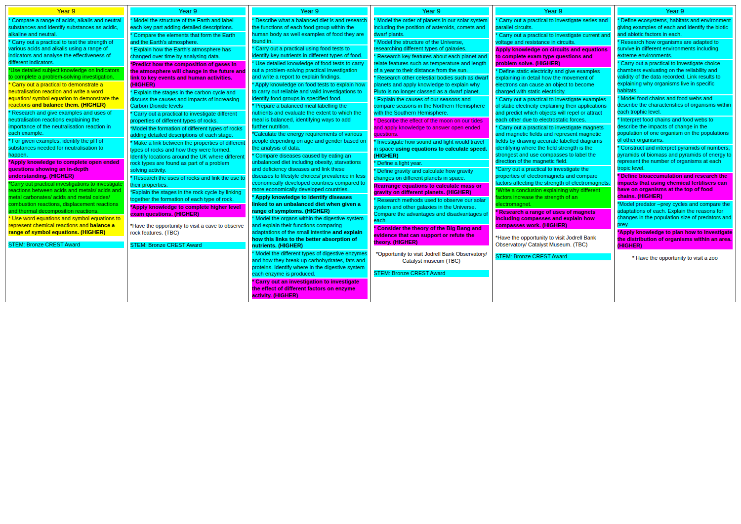| Year 9 * Compare a range of acids, alkalis and neutral substances and identify substances as acidic, alkaline and neutral. * Carry out a practical to test the strength of various acids and alkalis using a range of indicators and analyse the effectiveness of different indicators. *Use detailed subject knowledge on indicators to complete a problem-solving investigation. * Carry out a practical to demonstrate a neutralisation reaction and write a word equation/ symbol equation to demonstrate the reactions and balance them. (HIGHER) * Research and give examples and uses of neutralisation reactions explaining the importance of the neutralisation reaction in each example. * For given examples, identify the pH of substances needed for neutralisation to happen. *Apply knowledge to complete open ended questions showing an in-depth understanding. (HIGHER) *Carry out practical investigations to investigate reactions between acids and metals/ acids and metal carbonates/ acids and metal oxides/ combustion reactions, displacement reactions and thermal decomposition reactions. * Use word equations and symbol equations to represent chemical reactions and balance a range of symbol equations. (HIGHER) STEM: Bronze CREST Award | Year 9 * Model the structure of the Earth and label each key part adding detailed descriptions. * Compare the elements that form the Earth and the Earth's atmosphere. * Explain how the Earth's atmosphere has changed over time by analysing data. *Predict how the composition of gases in the atmosphere will change in the future and link to key events and human activities. (HIGHER) * Explain the stages in the carbon cycle and discuss the causes and impacts of increasing Carbon Dioxide levels * Carry out a practical to investigate different properties of different types of rocks. *Model the formation of different types of rocks adding detailed descriptions of each stage. * Make a link between the properties of different types of rocks and how they were formed. Identify locations around the UK where different rock types are found as part of a problem solving activity. * Research the uses of rocks and link the use to their properties. *Explain the stages in the rock cycle by linking together the formation of each type of rock. *Apply knowledge to complete higher level exam questions. (HIGHER) *Have the opportunity to visit a cave to observe rock features. (TBC) STEM: Bronze CREST Award | Year 9 * Describe what a balanced diet is and research the functions of each food group within the human body as well examples of food they are found in. * Carry out a practical using food tests to identify key nutrients in different types of food. * Use detailed knowledge of food tests to carry out a problem-solving practical investigation and write a report to explain findings. * Apply knowledge on food tests to explain how to carry out reliable and valid investigations to identify food groups in specified food. * Prepare a balanced meal labelling the nutrients and evaluate the extent to which the meal is balanced, identifying ways to add further nutrition. *Calculate the energy requirements of various people depending on age and gender based on the analysis of data. * Compare diseases caused by eating an unbalanced diet including obesity, starvations and deficiency diseases and link these diseases to lifestyle choices/ prevalence in less economically developed countries compared to more economically developed countries. * Apply knowledge to identify diseases linked to an unbalanced diet when given a range of symptoms. (HIGHER) * Model the organs within the digestive system and explain their functions comparing adaptations of the small intestine and explain how this links to the better absorption of nutrients. (HIGHER) * Model the different types of digestive enzymes and how they break up carbohydrates, fats and proteins. Identify where in the digestive system each enzyme is produced. * Carry out an investigation to investigate the effect of different factors on enzyme activity. (HIGHER) | Year 9 * Model the order of planets in our solar system including the position of asteroids, comets and dwarf plants. * Model the structure of the Universe, researching different types of galaxies. * Research key features about each planet and relate features such as temperature and length of a year to their distance from the sun. * Research other celestial bodies such as dwarf planets and apply knowledge to explain why Pluto is no longer classed as a dwarf planet. * Explain the causes of our seasons and compare seasons in the Northern Hemisphere with the Southern Hemisphere. * Describe the effect of the moon on our tides and apply knowledge to answer open ended questions. * Investigate how sound and light would travel in space using equations to calculate speed. (HIGHER) * Define a light year. * Define gravity and calculate how gravity changes on different planets in space. Rearrange equations to calculate mass or gravity on different planets. (HIGHER) * Research methods used to observe our solar system and other galaxies in the Universe. Compare the advantages and disadvantages of each. * Consider the theory of the Big Bang and evidence that can support or refute the theory. (HIGHER) *Opportunity to visit Jodrell Bank Observatory/ Catalyst museum (TBC) STEM: Bronze CREST Award | Year 9 * Carry out a practical to investigate series and parallel circuits. * Carry out a practical to investigate current and voltage and resistance in circuits. Apply knowledge on circuits and equations to complete exam type questions and problem solve. (HIGHER) * Define static electricity and give examples explaining in detail how the movement of electrons can cause an object to become charged with static electricity. * Carry out a practical to investigate examples of static electricity explaining their applications and predict which objects will repel or attract each other due to electrostatic forces. * Carry out a practical to investigate magnets and magnetic fields and represent magnetic fields by drawing accurate labelled diagrams identifying where the field strength is the strongest and use compasses to label the direction of the magnetic field. *Carry out a practical to investigate the properties of electromagnets and compare factors affecting the strength of electromagnets. *Write a conclusion explaining why different factors increase the strength of an electromagnet. * Research a range of uses of magnets including compasses and explain how compasses work. (HIGHER) *Have the opportunity to visit Jodrell Bank Observatory/ Catalyst Museum. (TBC) STEM: Bronze CREST Award | Year 9 * Define ecosystems, habitats and environment giving examples of each and identify the biotic and abiotic factors in each. * Research how organisms are adapted to survive in different environments including extreme environments. * Carry out a practical to investigate choice chambers evaluating on the reliability and validity of the data recorded. Link results to explaining why organisms live in specific habitats. * Model food chains and food webs and describe the characteristics of organisms within each trophic level. * Interpret food chains and food webs to describe the impacts of change in the population of one organism on the populations of other organisms. * Construct and interpret pyramids of numbers, pyramids of biomass and pyramids of energy to represent the number of organisms at each tropic level. * Define bioaccumulation and research the impacts that using chemical fertilisers can have on organisms at the top of food chains. (HIGHER) *Model predator –prey cycles and compare the adaptations of each. Explain the reasons for changes in the population size of predators and prey. *Apply knowledge to plan how to investigate the distribution of organisms within an area. (HIGHER) * Have the opportunity to visit a zoo |